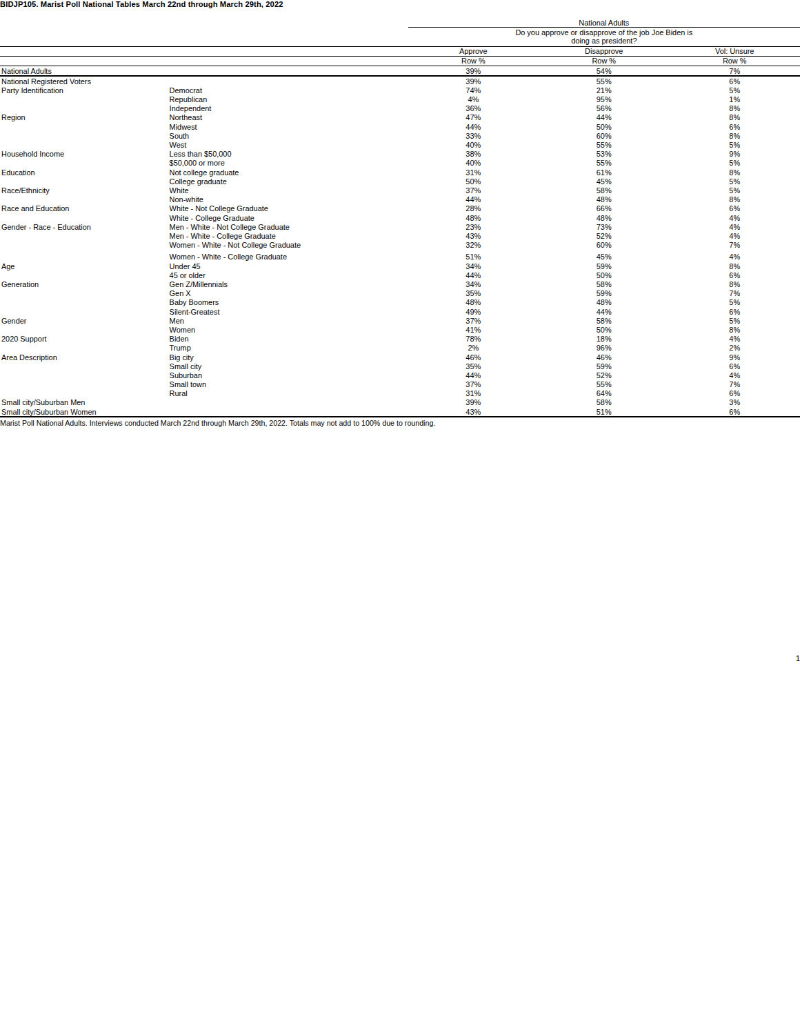BIDJP105. Marist Poll National Tables March 22nd through March 29th, 2022
| | | National Adults |
| | | Do you approve or disapprove of the job Joe Biden is doing as president? |
| | | Approve | Disapprove | Vol: Unsure |
| | | Row % | Row % | Row % |
| National Adults | | 39% | 54% | 7% |
| National Registered Voters | | 39% | 55% | 6% |
| Party Identification | Democrat | 74% | 21% | 5% |
| | Republican | 4% | 95% | 1% |
| | Independent | 36% | 56% | 8% |
| Region | Northeast | 47% | 44% | 8% |
| | Midwest | 44% | 50% | 6% |
| | South | 33% | 60% | 8% |
| | West | 40% | 55% | 5% |
| Household Income | Less than $50,000 | 38% | 53% | 9% |
| | $50,000 or more | 40% | 55% | 5% |
| Education | Not college graduate | 31% | 61% | 8% |
| | College graduate | 50% | 45% | 5% |
| Race/Ethnicity | White | 37% | 58% | 5% |
| | Non-white | 44% | 48% | 8% |
| Race and Education | White - Not College Graduate | 28% | 66% | 6% |
| | White - College Graduate | 48% | 48% | 4% |
| Gender - Race - Education | Men - White - Not College Graduate | 23% | 73% | 4% |
| | Men - White - College Graduate | 43% | 52% | 4% |
| | Women - White - Not College Graduate | 32% | 60% | 7% |
| | Women - White - College Graduate | 51% | 45% | 4% |
| Age | Under 45 | 34% | 59% | 8% |
| | 45 or older | 44% | 50% | 6% |
| Generation | Gen Z/Millennials | 34% | 58% | 8% |
| | Gen X | 35% | 59% | 7% |
| | Baby Boomers | 48% | 48% | 5% |
| | Silent-Greatest | 49% | 44% | 6% |
| Gender | Men | 37% | 58% | 5% |
| | Women | 41% | 50% | 8% |
| 2020 Support | Biden | 78% | 18% | 4% |
| | Trump | 2% | 96% | 2% |
| Area Description | Big city | 46% | 46% | 9% |
| | Small city | 35% | 59% | 6% |
| | Suburban | 44% | 52% | 4% |
| | Small town | 37% | 55% | 7% |
| | Rural | 31% | 64% | 6% |
| Small city/Suburban Men | | 39% | 58% | 3% |
| Small city/Suburban Women | | 43% | 51% | 6% |
Marist Poll National Adults. Interviews conducted March 22nd through March 29th, 2022. Totals may not add to 100% due to rounding.
1